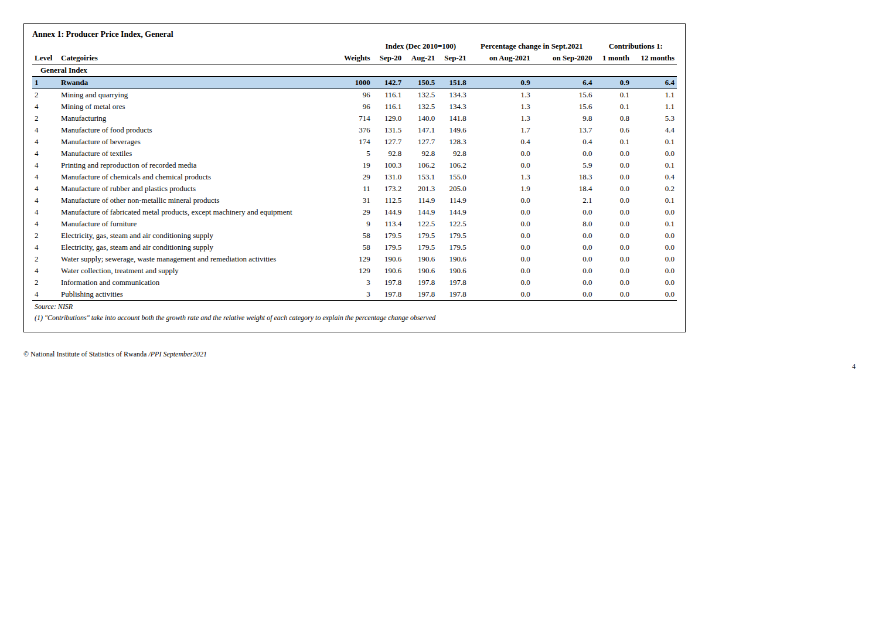Annex 1: Producer Price Index, General
| | | Index (Dec 2010=100) | Percentage change in Sept.2021 | Contributions 1: |
| --- | --- | --- | --- | --- |
| Level | Categoiries | Weights | Sep-20 | Aug-21 | Sep-21 | on Aug-2021 | on Sep-2020 | 1 month | 12 months |
| General Index | | | | | | | | |
| 1 | Rwanda | 1000 | 142.7 | 150.5 | 151.8 | 0.9 | 6.4 | 0.9 | 6.4 |
| 2 | Mining and quarrying | 96 | 116.1 | 132.5 | 134.3 | 1.3 | 15.6 | 0.1 | 1.1 |
| 4 | Mining of metal ores | 96 | 116.1 | 132.5 | 134.3 | 1.3 | 15.6 | 0.1 | 1.1 |
| 2 | Manufacturing | 714 | 129.0 | 140.0 | 141.8 | 1.3 | 9.8 | 0.8 | 5.3 |
| 4 | Manufacture of food products | 376 | 131.5 | 147.1 | 149.6 | 1.7 | 13.7 | 0.6 | 4.4 |
| 4 | Manufacture of beverages | 174 | 127.7 | 127.7 | 128.3 | 0.4 | 0.4 | 0.1 | 0.1 |
| 4 | Manufacture of textiles | 5 | 92.8 | 92.8 | 92.8 | 0.0 | 0.0 | 0.0 | 0.0 |
| 4 | Printing and reproduction of recorded media | 19 | 100.3 | 106.2 | 106.2 | 0.0 | 5.9 | 0.0 | 0.1 |
| 4 | Manufacture of chemicals and chemical products | 29 | 131.0 | 153.1 | 155.0 | 1.3 | 18.3 | 0.0 | 0.4 |
| 4 | Manufacture of rubber and plastics products | 11 | 173.2 | 201.3 | 205.0 | 1.9 | 18.4 | 0.0 | 0.2 |
| 4 | Manufacture of other non-metallic mineral products | 31 | 112.5 | 114.9 | 114.9 | 0.0 | 2.1 | 0.0 | 0.1 |
| 4 | Manufacture of fabricated metal products, except machinery and equipment | 29 | 144.9 | 144.9 | 144.9 | 0.0 | 0.0 | 0.0 | 0.0 |
| 4 | Manufacture of furniture | 9 | 113.4 | 122.5 | 122.5 | 0.0 | 8.0 | 0.0 | 0.1 |
| 2 | Electricity, gas, steam and air conditioning supply | 58 | 179.5 | 179.5 | 179.5 | 0.0 | 0.0 | 0.0 | 0.0 |
| 4 | Electricity, gas, steam and air conditioning supply | 58 | 179.5 | 179.5 | 179.5 | 0.0 | 0.0 | 0.0 | 0.0 |
| 2 | Water supply; sewerage, waste management and remediation activities | 129 | 190.6 | 190.6 | 190.6 | 0.0 | 0.0 | 0.0 | 0.0 |
| 4 | Water collection, treatment and supply | 129 | 190.6 | 190.6 | 190.6 | 0.0 | 0.0 | 0.0 | 0.0 |
| 2 | Information and communication | 3 | 197.8 | 197.8 | 197.8 | 0.0 | 0.0 | 0.0 | 0.0 |
| 4 | Publishing activities | 3 | 197.8 | 197.8 | 197.8 | 0.0 | 0.0 | 0.0 | 0.0 |
| Source: NISR |
| (1) "Contributions" take into account both the growth rate and the relative weight of each category to explain the percentage change observed |
© National Institute of Statistics of Rwanda /PPI September2021
4